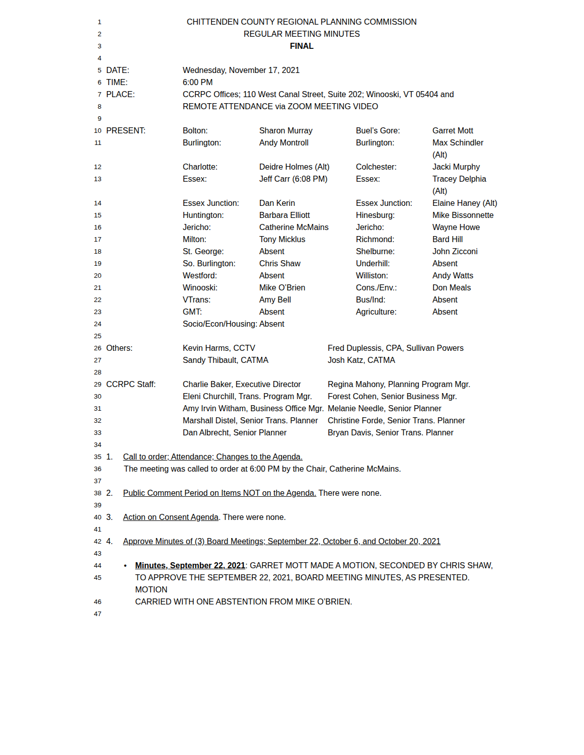CHITTENDEN COUNTY REGIONAL PLANNING COMMISSION
REGULAR MEETING MINUTES
FINAL
DATE:
Wednesday, November 17, 2021
TIME:
6:00 PM
PLACE:
CCRPC Offices; 110 West Canal Street, Suite 202; Winooski, VT 05404 and
REMOTE ATTENDANCE via ZOOM MEETING VIDEO
PRESENT: Bolton: Sharon Murray Buel’s Gore: Garret Mott
Burlington: Andy Montroll Burlington: Max Schindler (Alt)
Charlotte: Deidre Holmes (Alt) Colchester: Jacki Murphy
Essex: Jeff Carr (6:08 PM) Essex: Tracey Delphia (Alt)
Essex Junction: Dan Kerin Essex Junction: Elaine Haney (Alt)
Huntington: Barbara Elliott Hinesburg: Mike Bissonnette
Jericho: Catherine McMains Jericho: Wayne Howe
Milton: Tony Micklus Richmond: Bard Hill
St. George: Absent Shelburne: John Zicconi
So. Burlington: Chris Shaw Underhill: Absent
Westford: Absent Williston: Andy Watts
Winooski: Mike O’Brien Cons./Env.: Don Meals
VTrans: Amy Bell Bus/Ind: Absent
GMT: Absent Agriculture: Absent
Socio/Econ/Housing: Absent
Others: Kevin Harms, CCTV Fred Duplessis, CPA, Sullivan Powers
Sandy Thibault, CATMA Josh Katz, CATMA
CCRPC Staff: Charlie Baker, Executive Director Regina Mahony, Planning Program Mgr.
Eleni Churchill, Trans. Program Mgr. Forest Cohen, Senior Business Mgr.
Amy Irvin Witham, Business Office Mgr. Melanie Needle, Senior Planner
Marshall Distel, Senior Trans. Planner Christine Forde, Senior Trans. Planner
Dan Albrecht, Senior Planner Bryan Davis, Senior Trans. Planner
1. Call to order; Attendance; Changes to the Agenda.
The meeting was called to order at 6:00 PM by the Chair, Catherine McMains.
2. Public Comment Period on Items NOT on the Agenda. There were none.
3. Action on Consent Agenda. There were none.
4. Approve Minutes of (3) Board Meetings; September 22, October 6, and October 20, 2021
•Minutes, September 22, 2021: GARRET MOTT MADE A MOTION, SECONDED BY CHRIS SHAW,
TO APPROVE THE SEPTEMBER 22, 2021, BOARD MEETING MINUTES, AS PRESENTED. MOTION
CARRIED WITH ONE ABSTENTION FROM MIKE O’BRIEN.